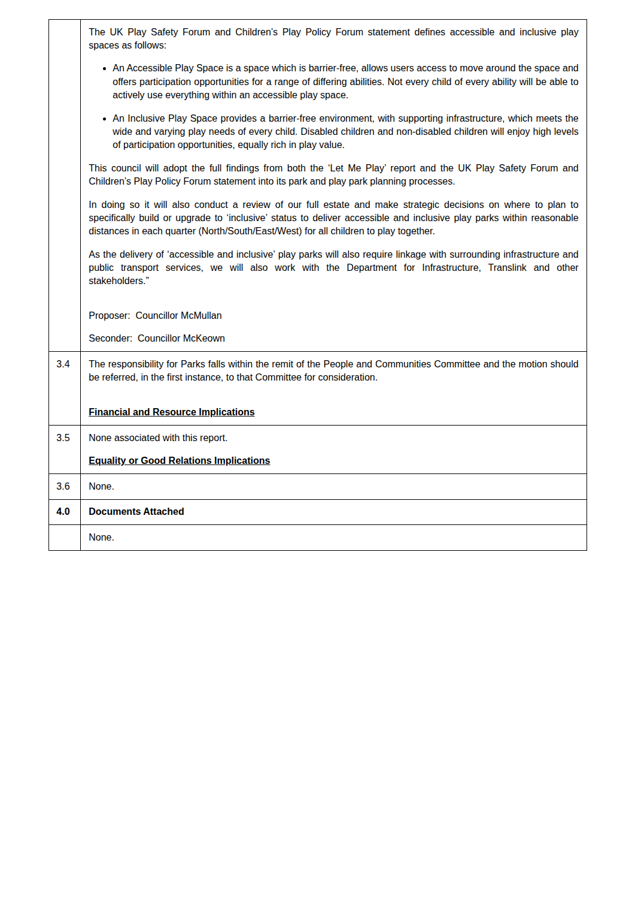| | The UK Play Safety Forum and Children’s Play Policy Forum statement defines accessible and inclusive play spaces as follows: An Accessible Play Space is a space which is barrier-free, allows users access to move around the space and offers participation opportunities for a range of differing abilities. Not every child of every ability will be able to actively use everything within an accessible play space. An Inclusive Play Space provides a barrier-free environment, with supporting infrastructure, which meets the wide and varying play needs of every child. Disabled children and non-disabled children will enjoy high levels of participation opportunities, equally rich in play value. This council will adopt the full findings from both the ‘Let Me Play’ report and the UK Play Safety Forum and Children’s Play Policy Forum statement into its park and play park planning processes. In doing so it will also conduct a review of our full estate and make strategic decisions on where to plan to specifically build or upgrade to ‘inclusive’ status to deliver accessible and inclusive play parks within reasonable distances in each quarter (North/South/East/West) for all children to play together. As the delivery of ‘accessible and inclusive’ play parks will also require linkage with surrounding infrastructure and public transport services, we will also work with the Department for Infrastructure, Translink and other stakeholders.” Proposer: Councillor McMullan Seconder: Councillor McKeown |
| 3.4 | The responsibility for Parks falls within the remit of the People and Communities Committee and the motion should be referred, in the first instance, to that Committee for consideration. Financial and Resource Implications |
| 3.5 | None associated with this report. Equality or Good Relations Implications |
| 3.6 | None. |
| 4.0 | Documents Attached |
| | None. |